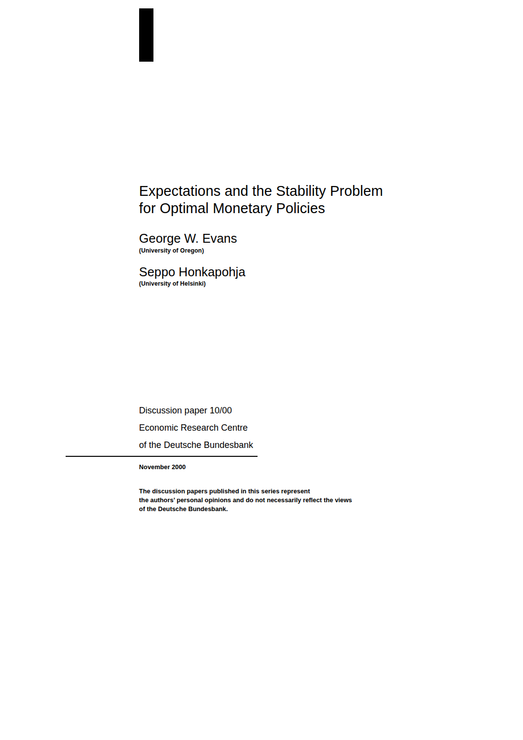Expectations and the Stability Problem
for Optimal Monetary Policies
George W. Evans
(University of Oregon)
Seppo Honkapohja
(University of Helsinki)
Discussion paper 10/00
Economic Research Centre
of the Deutsche Bundesbank
November 2000
The discussion papers published in this series represent
the authors’ personal opinions and do not necessarily reflect the views
of the Deutsche Bundesbank.